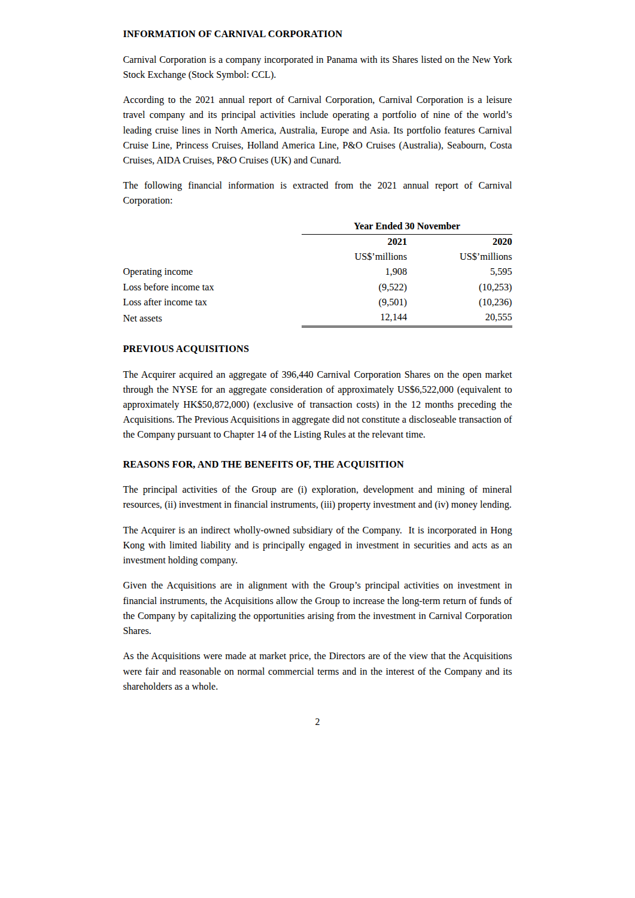INFORMATION OF CARNIVAL CORPORATION
Carnival Corporation is a company incorporated in Panama with its Shares listed on the New York Stock Exchange (Stock Symbol: CCL).
According to the 2021 annual report of Carnival Corporation, Carnival Corporation is a leisure travel company and its principal activities include operating a portfolio of nine of the world’s leading cruise lines in North America, Australia, Europe and Asia. Its portfolio features Carnival Cruise Line, Princess Cruises, Holland America Line, P&O Cruises (Australia), Seabourn, Costa Cruises, AIDA Cruises, P&O Cruises (UK) and Cunard.
The following financial information is extracted from the 2021 annual report of Carnival Corporation:
| | Year Ended 30 November |
| | 2021 | 2020 |
| | US$’millions | US$’millions |
| Operating income | 1,908 | 5,595 |
| Loss before income tax | (9,522) | (10,253) |
| Loss after income tax | (9,501) | (10,236) |
| Net assets | 12,144 | 20,555 |
PREVIOUS ACQUISITIONS
The Acquirer acquired an aggregate of 396,440 Carnival Corporation Shares on the open market through the NYSE for an aggregate consideration of approximately US$6,522,000 (equivalent to approximately HK$50,872,000) (exclusive of transaction costs) in the 12 months preceding the Acquisitions. The Previous Acquisitions in aggregate did not constitute a discloseable transaction of the Company pursuant to Chapter 14 of the Listing Rules at the relevant time.
REASONS FOR, AND THE BENEFITS OF, THE ACQUISITION
The principal activities of the Group are (i) exploration, development and mining of mineral resources, (ii) investment in financial instruments, (iii) property investment and (iv) money lending.
The Acquirer is an indirect wholly-owned subsidiary of the Company. It is incorporated in Hong Kong with limited liability and is principally engaged in investment in securities and acts as an investment holding company.
Given the Acquisitions are in alignment with the Group’s principal activities on investment in financial instruments, the Acquisitions allow the Group to increase the long-term return of funds of the Company by capitalizing the opportunities arising from the investment in Carnival Corporation Shares.
As the Acquisitions were made at market price, the Directors are of the view that the Acquisitions were fair and reasonable on normal commercial terms and in the interest of the Company and its shareholders as a whole.
2